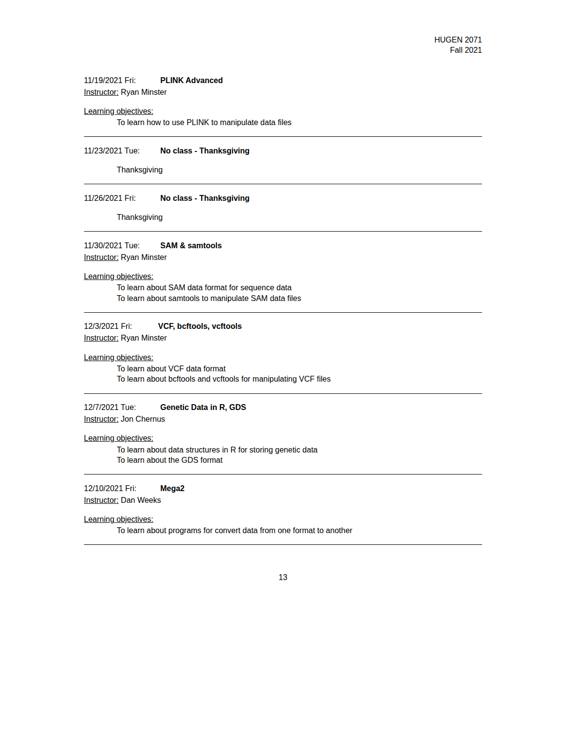HUGEN 2071
Fall 2021
11/19/2021 Fri: PLINK Advanced
Instructor: Ryan Minster
Learning objectives:
To learn how to use PLINK to manipulate data files
11/23/2021 Tue: No class - Thanksgiving
Thanksgiving
11/26/2021 Fri: No class - Thanksgiving
Thanksgiving
11/30/2021 Tue: SAM & samtools
Instructor: Ryan Minster
Learning objectives:
To learn about SAM data format for sequence data
To learn about samtools to manipulate SAM data files
12/3/2021 Fri: VCF, bcftools, vcftools
Instructor: Ryan Minster
Learning objectives:
To learn about VCF data format
To learn about bcftools and vcftools for manipulating VCF files
12/7/2021 Tue: Genetic Data in R, GDS
Instructor: Jon Chernus
Learning objectives:
To learn about data structures in R for storing genetic data
To learn about the GDS format
12/10/2021 Fri: Mega2
Instructor: Dan Weeks
Learning objectives:
To learn about programs for convert data from one format to another
13